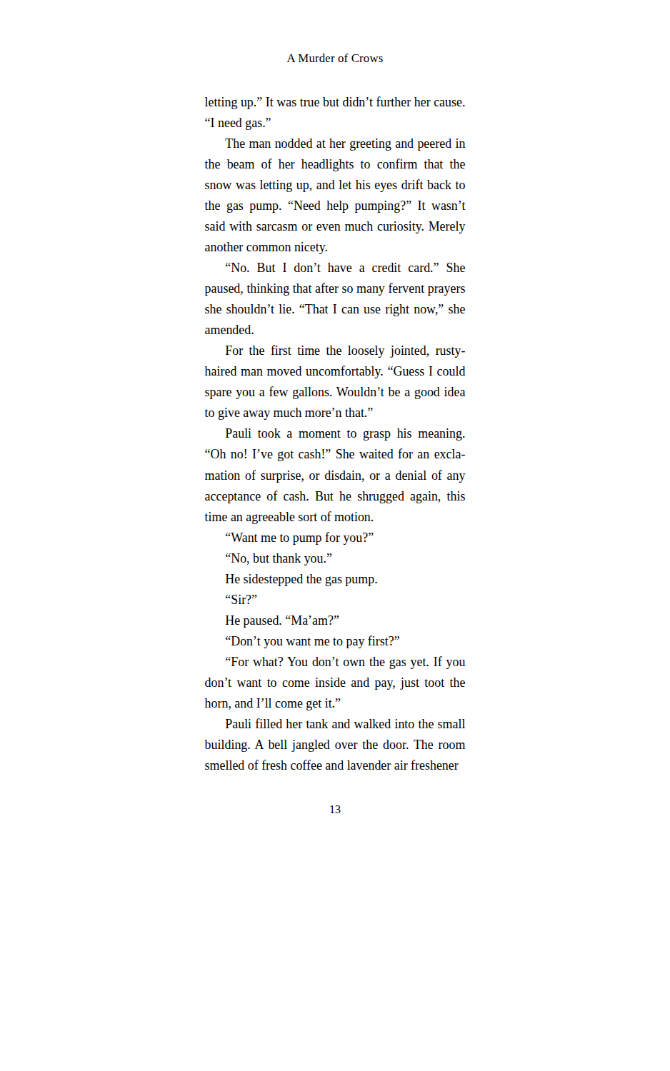A Murder of Crows
letting up.” It was true but didn’t further her cause. “I need gas.”
The man nodded at her greeting and peered in the beam of her headlights to confirm that the snow was letting up, and let his eyes drift back to the gas pump. “Need help pumping?” It wasn’t said with sarcasm or even much curiosity. Merely another common nicety.
“No. But I don’t have a credit card.” She paused, thinking that after so many fervent prayers she shouldn’t lie. “That I can use right now,” she amended.
For the first time the loosely jointed, rusty-haired man moved uncomfortably. “Guess I could spare you a few gallons. Wouldn’t be a good idea to give away much more’n that.”
Pauli took a moment to grasp his meaning. “Oh no! I’ve got cash!” She waited for an exclamation of surprise, or disdain, or a denial of any acceptance of cash. But he shrugged again, this time an agreeable sort of motion.
“Want me to pump for you?”
“No, but thank you.”
He sidestepped the gas pump.
“Sir?”
He paused. “Ma’am?”
“Don’t you want me to pay first?”
“For what? You don’t own the gas yet. If you don’t want to come inside and pay, just toot the horn, and I’ll come get it.”
Pauli filled her tank and walked into the small building. A bell jangled over the door. The room smelled of fresh coffee and lavender air freshener
13